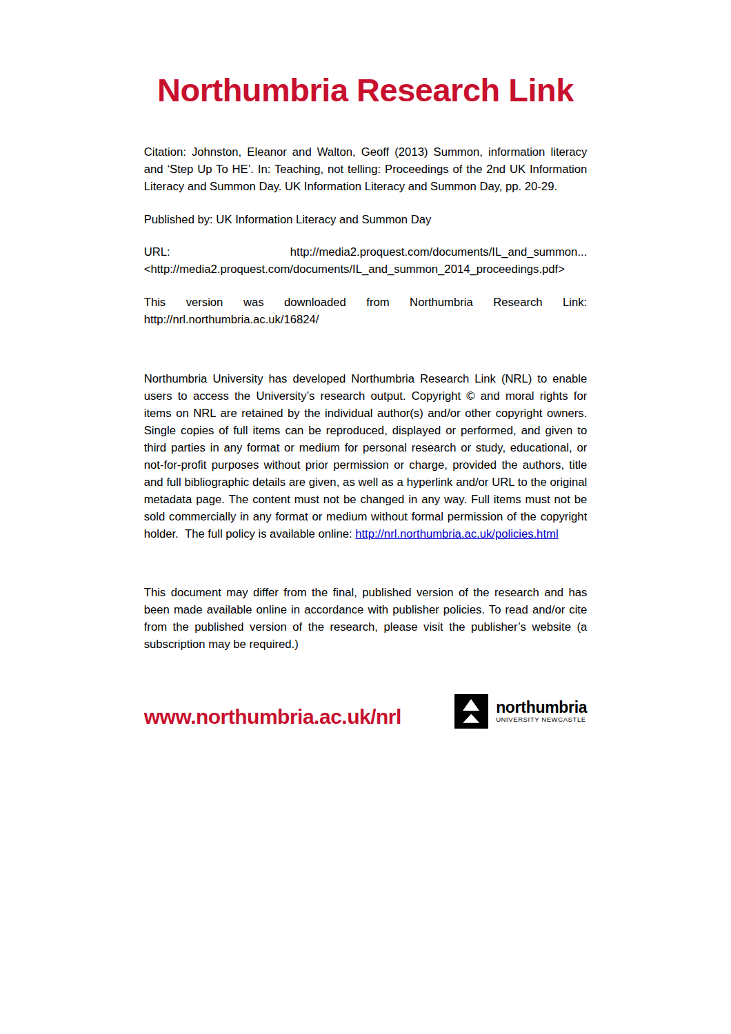Northumbria Research Link
Citation: Johnston, Eleanor and Walton, Geoff (2013) Summon, information literacy and ‘Step Up To HE’. In: Teaching, not telling: Proceedings of the 2nd UK Information Literacy and Summon Day. UK Information Literacy and Summon Day, pp. 20-29.
Published by: UK Information Literacy and Summon Day
URL: http://media2.proquest.com/documents/IL_and_summon... <http://media2.proquest.com/documents/IL_and_summon_2014_proceedings.pdf>
This version was downloaded from Northumbria Research Link: http://nrl.northumbria.ac.uk/16824/
Northumbria University has developed Northumbria Research Link (NRL) to enable users to access the University’s research output. Copyright © and moral rights for items on NRL are retained by the individual author(s) and/or other copyright owners. Single copies of full items can be reproduced, displayed or performed, and given to third parties in any format or medium for personal research or study, educational, or not-for-profit purposes without prior permission or charge, provided the authors, title and full bibliographic details are given, as well as a hyperlink and/or URL to the original metadata page. The content must not be changed in any way. Full items must not be sold commercially in any format or medium without formal permission of the copyright holder. The full policy is available online: http://nrl.northumbria.ac.uk/policies.html
This document may differ from the final, published version of the research and has been made available online in accordance with publisher policies. To read and/or cite from the published version of the research, please visit the publisher’s website (a subscription may be required.)
www.northumbria.ac.uk/nrl
northumbria UNIVERSITY NEWCASTLE